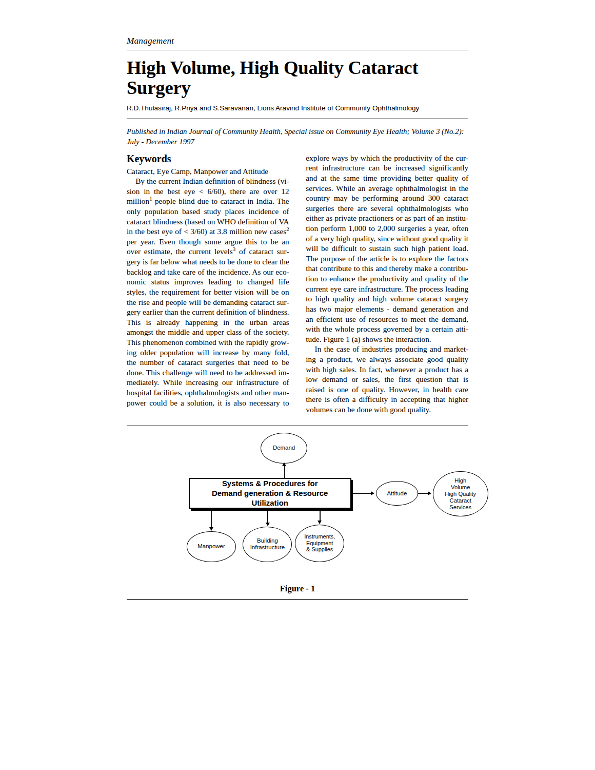Management
High Volume, High Quality Cataract Surgery
R.D.Thulasiraj, R.Priya and S.Saravanan, Lions Aravind Institute of Community Ophthalmology
Published in Indian Journal of Community Health, Special issue on Community Eye Health; Volume 3 (No.2): July - December 1997
Keywords
Cataract, Eye Camp, Manpower and Attitude
By the current Indian definition of blindness (vision in the best eye < 6/60), there are over 12 million1 people blind due to cataract in India. The only population based study places incidence of cataract blindness (based on WHO definition of VA in the best eye of < 3/60) at 3.8 million new cases2 per year. Even though some argue this to be an over estimate, the current levels3 of cataract surgery is far below what needs to be done to clear the backlog and take care of the incidence. As our economic status improves leading to changed life styles, the requirement for better vision will be on the rise and people will be demanding cataract surgery earlier than the current definition of blindness. This is already happening in the urban areas amongst the middle and upper class of the society. This phenomenon combined with the rapidly growing older population will increase by many fold, the number of cataract surgeries that need to be done. This challenge will need to be addressed immediately. While increasing our infrastructure of hospital facilities, ophthalmologists and other manpower could be a solution, it is also necessary to explore ways by which the productivity of the current infrastructure can be increased significantly and at the same time providing better quality of services. While an average ophthalmologist in the country may be performing around 300 cataract surgeries there are several ophthalmologists who either as private practioners or as part of an institution perform 1,000 to 2,000 surgeries a year, often of a very high quality, since without good quality it will be difficult to sustain such high patient load. The purpose of the article is to explore the factors that contribute to this and thereby make a contribution to enhance the productivity and quality of the current eye care infrastructure. The process leading to high quality and high volume cataract surgery has two major elements - demand generation and an efficient use of resources to meet the demand, with the whole process governed by a certain attitude. Figure 1 (a) shows the interaction.
In the case of industries producing and marketing a product, we always associate good quality with high sales. In fact, whenever a product has a low demand or sales, the first question that is raised is one of quality. However, in health care there is often a difficulty in accepting that higher volumes can be done with good quality.
Demand
Systems & Procedures for
Demand generation & Resource Utilization
Attitude
High
Volume
High Quality
Cataract
Services
Manpower
Building
Infrastructure
Instruments,
Equipment
& Supplies
Figure - 1